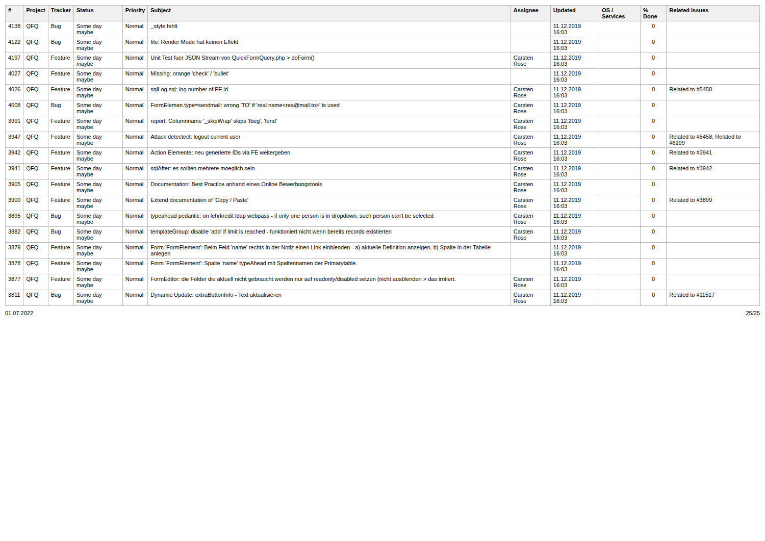| # | Project | Tracker | Status | Priority | Subject | Assignee | Updated | OS / Services | % Done | Related issues |
| --- | --- | --- | --- | --- | --- | --- | --- | --- | --- | --- |
| 4138 | QFQ | Bug | Some day maybe | Normal | _style fehlt | | 11.12.2019 16:03 | | 0 | |
| 4122 | QFQ | Bug | Some day maybe | Normal | file: Render Mode hat keinen Effekt | | 11.12.2019 16:03 | | 0 | |
| 4197 | QFQ | Feature | Some day maybe | Normal | Unit Test fuer JSON Stream von QuickFormQuery.php > doForm() | Carsten Rose | 11.12.2019 16:03 | | 0 | |
| 4027 | QFQ | Feature | Some day maybe | Normal | Missing: orange 'check' / 'bullet' | | 11.12.2019 16:03 | | 0 | |
| 4026 | QFQ | Feature | Some day maybe | Normal | sqlLog.sql: log number of FE.id | Carsten Rose | 11.12.2019 16:03 | | 0 | Related to #5458 |
| 4008 | QFQ | Bug | Some day maybe | Normal | FormElemen.type=sendmail: wrong 'TO' if 'real name<rea@mail.to>' is used | Carsten Rose | 11.12.2019 16:03 | | 0 | |
| 3991 | QFQ | Feature | Some day maybe | Normal | report: Columnname '_skipWrap' skips 'fbeg', 'fend' | Carsten Rose | 11.12.2019 16:03 | | 0 | |
| 3947 | QFQ | Feature | Some day maybe | Normal | Attack detectect: logout current user | Carsten Rose | 11.12.2019 16:03 | | 0 | Related to #5458, Related to #6299 |
| 3942 | QFQ | Feature | Some day maybe | Normal | Action Elemente: neu generierte IDs via FE weitergeben | Carsten Rose | 11.12.2019 16:03 | | 0 | Related to #3941 |
| 3941 | QFQ | Feature | Some day maybe | Normal | sqlAfter: es sollten mehrere moeglich sein | Carsten Rose | 11.12.2019 16:03 | | 0 | Related to #3942 |
| 3905 | QFQ | Feature | Some day maybe | Normal | Documentation: Best Practice anhand eines Online Bewerbungstools | Carsten Rose | 11.12.2019 16:03 | | 0 | |
| 3900 | QFQ | Feature | Some day maybe | Normal | Extend documentation of 'Copy / Paste' | Carsten Rose | 11.12.2019 16:03 | | 0 | Related to #3899 |
| 3895 | QFQ | Bug | Some day maybe | Normal | typeahead pedantic: on lehrkredit ldap webpass - if only one person is in dropdown, such person can't be selected | Carsten Rose | 11.12.2019 16:03 | | 0 | |
| 3882 | QFQ | Bug | Some day maybe | Normal | templateGroup: disable 'add' if limit is reached - funktioniert nicht wenn bereits records existierten | Carsten Rose | 11.12.2019 16:03 | | 0 | |
| 3879 | QFQ | Feature | Some day maybe | Normal | Form 'FormElement': Beim Feld 'name' rechts in der Notiz einen Link einblenden - a) aktuelle Definition anzeigen, b) Spalte in der Tabelle anlegen | | 11.12.2019 16:03 | | 0 | |
| 3878 | QFQ | Feature | Some day maybe | Normal | Form 'FormElement': Spalte 'name' typeAhead mit Spaltennamen der Primarytable. | | 11.12.2019 16:03 | | 0 | |
| 3877 | QFQ | Feature | Some day maybe | Normal | FormEditor: die Felder die aktuell nicht gebraucht werden nur auf readonly/disabled setzen (nicht ausblenden > das irritiert. | Carsten Rose | 11.12.2019 16:03 | | 0 | |
| 3811 | QFQ | Bug | Some day maybe | Normal | Dynamic Update: extraButtonInfo - Text aktualisieren | Carsten Rose | 11.12.2019 16:03 | | 0 | Related to #11517 |
01.07.2022 25/25